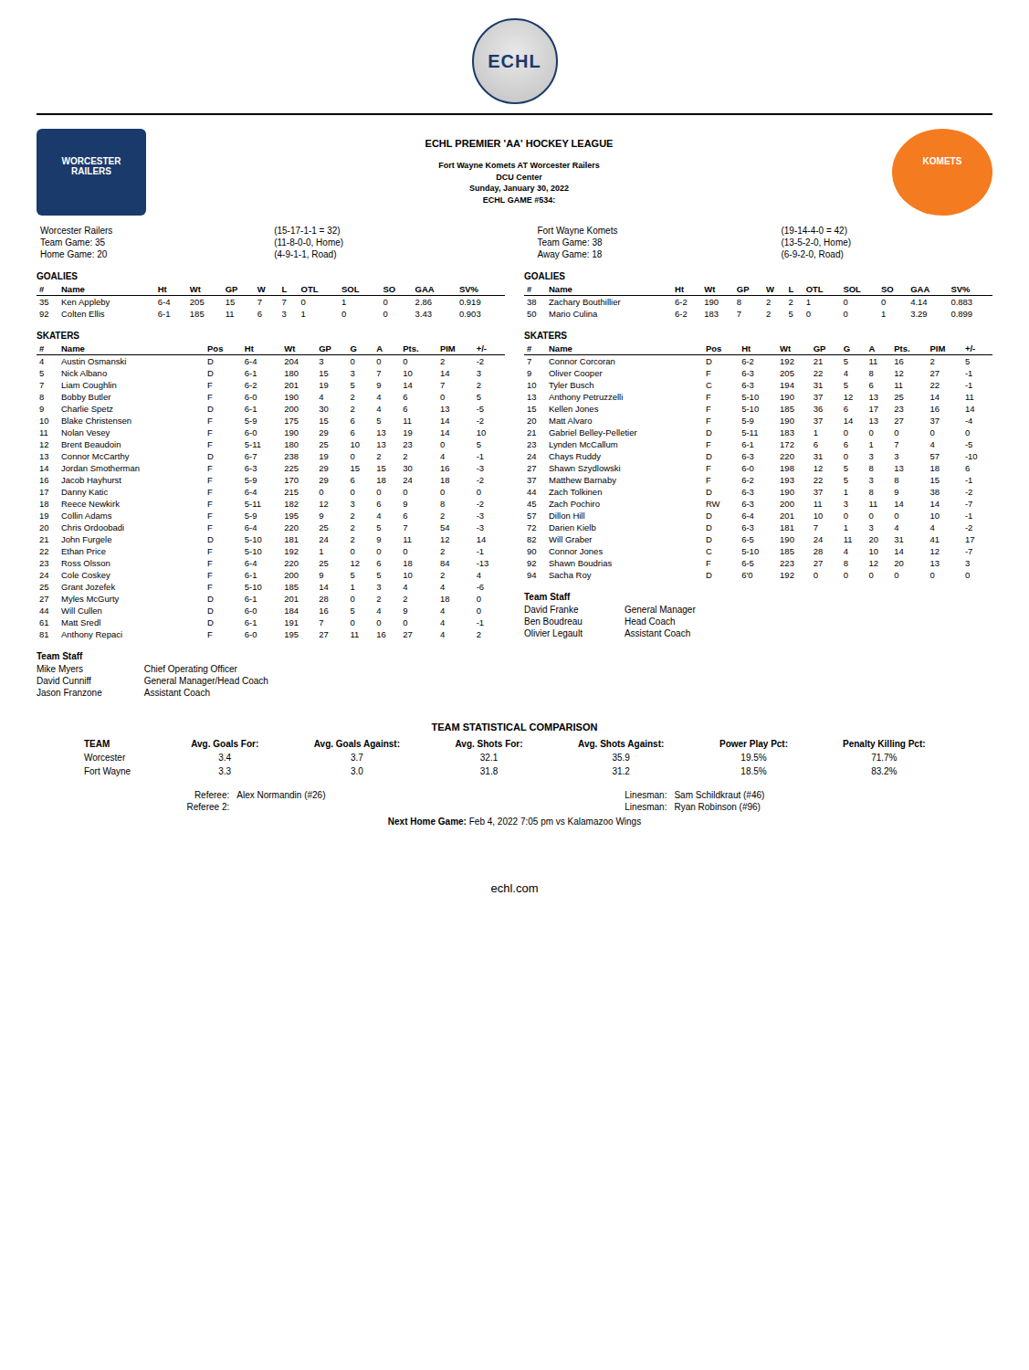WORCESTER
RAILERS
ECHL PREMIER 'AA' HOCKEY LEAGUE
Fort Wayne Komets AT Worcester Railers
DCU Center
Sunday, January 30, 2022
ECHL GAME #534:
KOMETS
| Worcester Railers | (15-17-1-1 = 32) |
| Team Game: 35 | (11-8-0-0, Home) |
| Home Game: 20 | (4-9-1-1, Road) |
| Fort Wayne Komets | (19-14-4-0 = 42) |
| Team Game: 38 | (13-5-2-0, Home) |
| Away Game: 18 | (6-9-2-0, Road) |
GOALIES
| # | Name | Ht | Wt | GP | W | L | OTL | SOL | SO | GAA | SV% |
| --- | --- | --- | --- | --- | --- | --- | --- | --- | --- | --- | --- |
| 35 | Ken Appleby | 6-4 | 205 | 15 | 7 | 7 | 0 | 1 | 0 | 2.86 | 0.919 |
| 92 | Colten Ellis | 6-1 | 185 | 11 | 6 | 3 | 1 | 0 | 0 | 3.43 | 0.903 |
SKATERS
| # | Name | Pos | Ht | Wt | GP | G | A | Pts. | PIM | +/- |
| --- | --- | --- | --- | --- | --- | --- | --- | --- | --- | --- |
| 4 | Austin Osmanski | D | 6-4 | 204 | 3 | 0 | 0 | 0 | 2 | -2 |
| 5 | Nick Albano | D | 6-1 | 180 | 15 | 3 | 7 | 10 | 14 | 3 |
| 7 | Liam Coughlin | F | 6-2 | 201 | 19 | 5 | 9 | 14 | 7 | 2 |
| 8 | Bobby Butler | F | 6-0 | 190 | 4 | 2 | 4 | 6 | 0 | 5 |
| 9 | Charlie Spetz | D | 6-1 | 200 | 30 | 2 | 4 | 6 | 13 | -5 |
| 10 | Blake Christensen | F | 5-9 | 175 | 15 | 6 | 5 | 11 | 14 | -2 |
| 11 | Nolan Vesey | F | 6-0 | 190 | 29 | 6 | 13 | 19 | 14 | 10 |
| 12 | Brent Beaudoin | F | 5-11 | 180 | 25 | 10 | 13 | 23 | 0 | 5 |
| 13 | Connor McCarthy | D | 6-7 | 238 | 19 | 0 | 2 | 2 | 4 | -1 |
| 14 | Jordan Smotherman | F | 6-3 | 225 | 29 | 15 | 15 | 30 | 16 | -3 |
| 16 | Jacob Hayhurst | F | 5-9 | 170 | 29 | 6 | 18 | 24 | 18 | -2 |
| 17 | Danny Katic | F | 6-4 | 215 | 0 | 0 | 0 | 0 | 0 | 0 |
| 18 | Reece Newkirk | F | 5-11 | 182 | 12 | 3 | 6 | 9 | 8 | -2 |
| 19 | Collin Adams | F | 5-9 | 195 | 9 | 2 | 4 | 6 | 2 | -3 |
| 20 | Chris Ordoobadi | F | 6-4 | 220 | 25 | 2 | 5 | 7 | 54 | -3 |
| 21 | John Furgele | D | 5-10 | 181 | 24 | 2 | 9 | 11 | 12 | 14 |
| 22 | Ethan Price | F | 5-10 | 192 | 1 | 0 | 0 | 0 | 2 | -1 |
| 23 | Ross Olsson | F | 6-4 | 220 | 25 | 12 | 6 | 18 | 84 | -13 |
| 24 | Cole Coskey | F | 6-1 | 200 | 9 | 5 | 5 | 10 | 2 | 4 |
| 25 | Grant Jozefek | F | 5-10 | 185 | 14 | 1 | 3 | 4 | 4 | -6 |
| 27 | Myles McGurty | D | 6-1 | 201 | 28 | 0 | 2 | 2 | 18 | 0 |
| 44 | Will Cullen | D | 6-0 | 184 | 16 | 5 | 4 | 9 | 4 | 0 |
| 61 | Matt Sredl | D | 6-1 | 191 | 7 | 0 | 0 | 0 | 4 | -1 |
| 81 | Anthony Repaci | F | 6-0 | 195 | 27 | 11 | 16 | 27 | 4 | 2 |
Team Staff
| Mike Myers | Chief Operating Officer |
| David Cunniff | General Manager/Head Coach |
| Jason Franzone | Assistant Coach |
GOALIES
| # | Name | Ht | Wt | GP | W | L | OTL | SOL | SO | GAA | SV% |
| --- | --- | --- | --- | --- | --- | --- | --- | --- | --- | --- | --- |
| 38 | Zachary Bouthillier | 6-2 | 190 | 8 | 2 | 2 | 1 | 0 | 0 | 4.14 | 0.883 |
| 50 | Mario Culina | 6-2 | 183 | 7 | 2 | 5 | 0 | 0 | 1 | 3.29 | 0.899 |
SKATERS
| # | Name | Pos | Ht | Wt | GP | G | A | Pts. | PIM | +/- |
| --- | --- | --- | --- | --- | --- | --- | --- | --- | --- | --- |
| 7 | Connor Corcoran | D | 6-2 | 192 | 21 | 5 | 11 | 16 | 2 | 5 |
| 9 | Oliver Cooper | F | 6-3 | 205 | 22 | 4 | 8 | 12 | 27 | -1 |
| 10 | Tyler Busch | C | 6-3 | 194 | 31 | 5 | 6 | 11 | 22 | -1 |
| 13 | Anthony Petruzzelli | F | 5-10 | 190 | 37 | 12 | 13 | 25 | 14 | 11 |
| 15 | Kellen Jones | F | 5-10 | 185 | 36 | 6 | 17 | 23 | 16 | 14 |
| 20 | Matt Alvaro | F | 5-9 | 190 | 37 | 14 | 13 | 27 | 37 | -4 |
| 21 | Gabriel Belley-Pelletier | D | 5-11 | 183 | 1 | 0 | 0 | 0 | 0 | 0 |
| 23 | Lynden McCallum | F | 6-1 | 172 | 6 | 6 | 1 | 7 | 4 | -5 |
| 24 | Chays Ruddy | D | 6-3 | 220 | 31 | 0 | 3 | 3 | 57 | -10 |
| 27 | Shawn Szydlowski | F | 6-0 | 198 | 12 | 5 | 8 | 13 | 18 | 6 |
| 37 | Matthew Barnaby | F | 6-2 | 193 | 22 | 5 | 3 | 8 | 15 | -1 |
| 44 | Zach Tolkinen | D | 6-3 | 190 | 37 | 1 | 8 | 9 | 38 | -2 |
| 45 | Zach Pochiro | RW | 6-3 | 200 | 11 | 3 | 11 | 14 | 14 | -7 |
| 57 | Dillon Hill | D | 6-4 | 201 | 10 | 0 | 0 | 0 | 10 | -1 |
| 72 | Darien Kielb | D | 6-3 | 181 | 7 | 1 | 3 | 4 | 4 | -2 |
| 82 | Will Graber | D | 6-5 | 190 | 24 | 11 | 20 | 31 | 41 | 17 |
| 90 | Connor Jones | C | 5-10 | 185 | 28 | 4 | 10 | 14 | 12 | -7 |
| 92 | Shawn Boudrias | F | 6-5 | 223 | 27 | 8 | 12 | 20 | 13 | 3 |
| 94 | Sacha Roy | D | 6'0 | 192 | 0 | 0 | 0 | 0 | 0 | 0 |
Team Staff
| David Franke | General Manager |
| Ben Boudreau | Head Coach |
| Olivier Legault | Assistant Coach |
TEAM STATISTICAL COMPARISON
| TEAM | Avg. Goals For: | Avg. Goals Against: | Avg. Shots For: | Avg. Shots Against: | Power Play Pct: | Penalty Killing Pct: |
| --- | --- | --- | --- | --- | --- | --- |
| Worcester | 3.4 | 3.7 | 32.1 | 35.9 | 19.5% | 71.7% |
| Fort Wayne | 3.3 | 3.0 | 31.8 | 31.2 | 18.5% | 83.2% |
| Referee: | Alex Normandin (#26) | Linesman: | Sam Schildkraut (#46) |
| Referee 2: | | Linesman: | Ryan Robinson (#96) |
Next Home Game: Feb 4, 2022 7:05 pm vs Kalamazoo Wings
echl.com